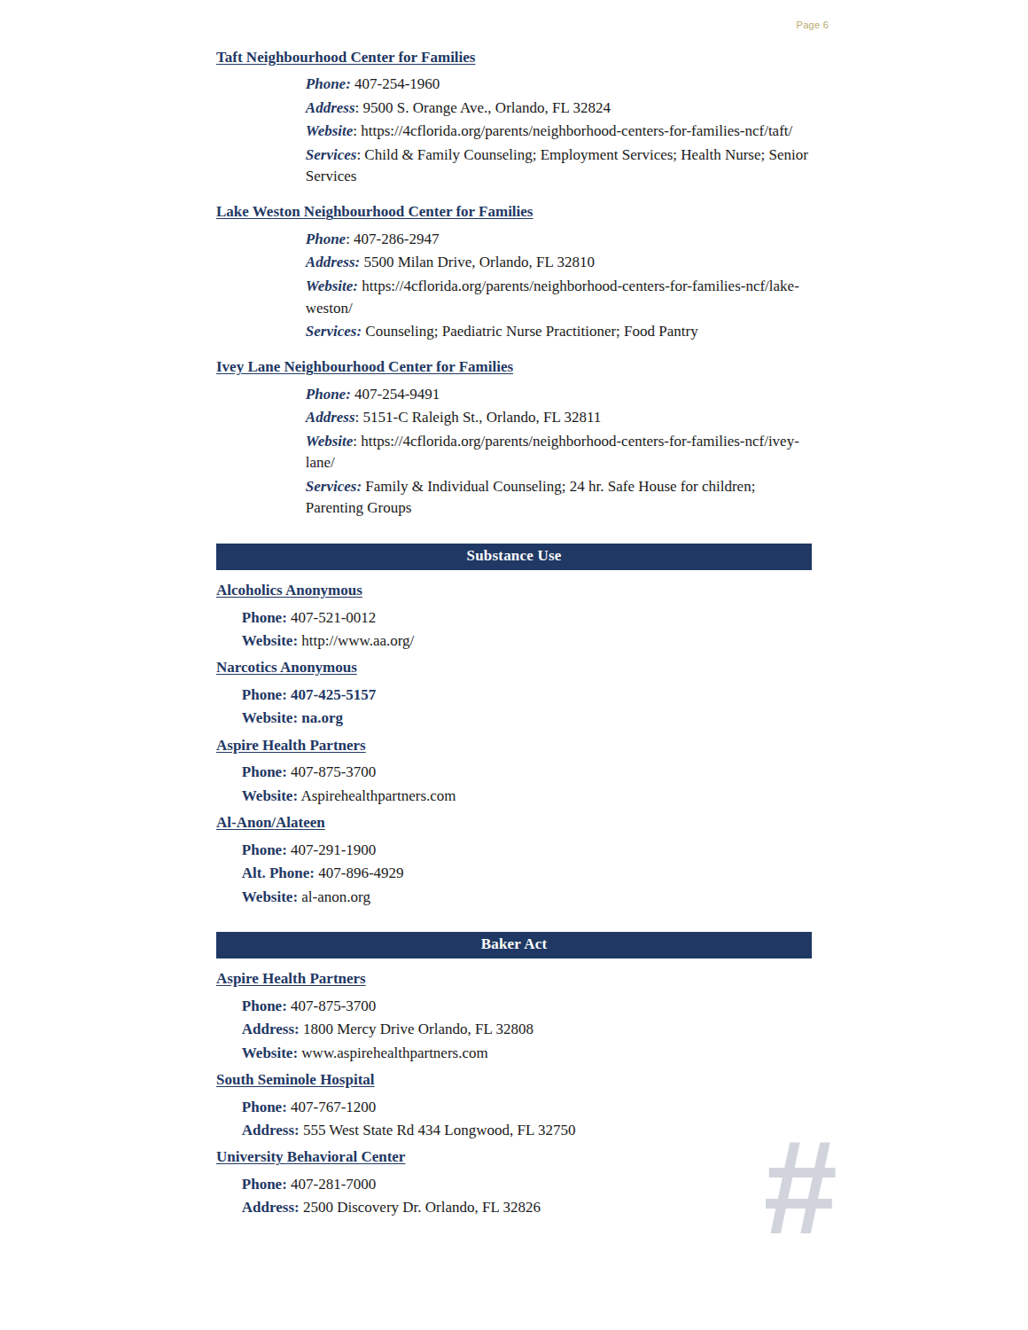Page 6
Taft Neighbourhood Center for Families
Phone: 407-254-1960
Address: 9500 S. Orange Ave., Orlando, FL 32824
Website: https://4cflorida.org/parents/neighborhood-centers-for-families-ncf/taft/
Services: Child & Family Counseling; Employment Services; Health Nurse; Senior Services
Lake Weston Neighbourhood Center for Families
Phone: 407-286-2947
Address: 5500 Milan Drive, Orlando, FL 32810
Website: https://4cflorida.org/parents/neighborhood-centers-for-families-ncf/lake-weston/
Services: Counseling; Paediatric Nurse Practitioner; Food Pantry
Ivey Lane Neighbourhood Center for Families
Phone: 407-254-9491
Address: 5151-C Raleigh St., Orlando, FL 32811
Website: https://4cflorida.org/parents/neighborhood-centers-for-families-ncf/ivey-lane/
Services: Family & Individual Counseling; 24 hr. Safe House for children; Parenting Groups
Substance Use
Alcoholics Anonymous
Phone: 407-521-0012
Website: http://www.aa.org/
Narcotics Anonymous
Phone: 407-425-5157
Website: na.org
Aspire Health Partners
Phone: 407-875-3700
Website: Aspirehealthpartners.com
Al-Anon/Alateen
Phone: 407-291-1900
Alt. Phone: 407-896-4929
Website: al-anon.org
Baker Act
Aspire Health Partners
Phone: 407-875-3700
Address: 1800 Mercy Drive Orlando, FL 32808
Website: www.aspirehealthpartners.com
South Seminole Hospital
Phone: 407-767-1200
Address: 555 West State Rd 434 Longwood, FL 32750
University Behavioral Center
Phone: 407-281-7000
Address: 2500 Discovery Dr. Orlando, FL 32826
#